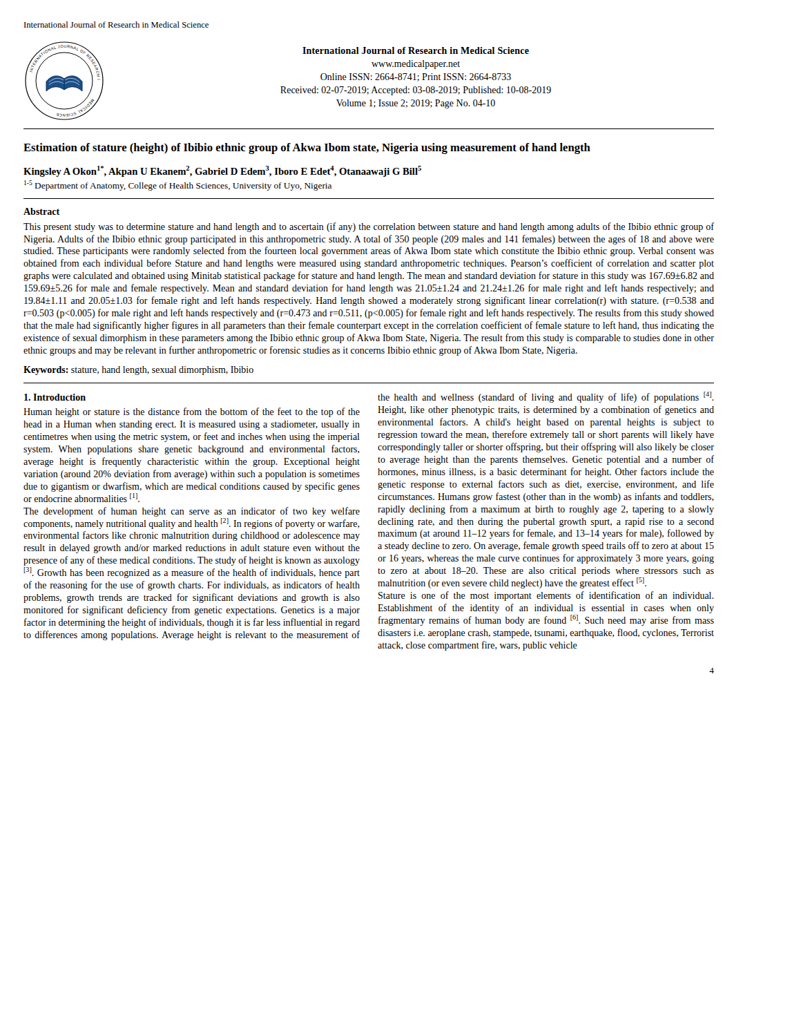International Journal of Research in Medical Science
INTERNATIONAL JOURNAL OF RESEARCH IN MEDICAL SCIENCE
International Journal of Research in Medical Science
www.medicalpaper.net
Online ISSN: 2664-8741; Print ISSN: 2664-8733
Received: 02-07-2019; Accepted: 03-08-2019; Published: 10-08-2019
Volume 1; Issue 2; 2019; Page No. 04-10
Estimation of stature (height) of Ibibio ethnic group of Akwa Ibom state, Nigeria using measurement of hand length
Kingsley A Okon1*, Akpan U Ekanem2, Gabriel D Edem3, Iboro E Edet4, Otanaawaji G Bill5
1-5 Department of Anatomy, College of Health Sciences, University of Uyo, Nigeria
Abstract
This present study was to determine stature and hand length and to ascertain (if any) the correlation between stature and hand length among adults of the Ibibio ethnic group of Nigeria. Adults of the Ibibio ethnic group participated in this anthropometric study. A total of 350 people (209 males and 141 females) between the ages of 18 and above were studied. These participants were randomly selected from the fourteen local government areas of Akwa Ibom state which constitute the Ibibio ethnic group. Verbal consent was obtained from each individual before Stature and hand lengths were measured using standard anthropometric techniques. Pearson’s coefficient of correlation and scatter plot graphs were calculated and obtained using Minitab statistical package for stature and hand length. The mean and standard deviation for stature in this study was 167.69±6.82 and 159.69±5.26 for male and female respectively. Mean and standard deviation for hand length was 21.05±1.24 and 21.24±1.26 for male right and left hands respectively; and 19.84±1.11 and 20.05±1.03 for female right and left hands respectively. Hand length showed a moderately strong significant linear correlation(r) with stature. (r=0.538 and r=0.503 (p<0.005) for male right and left hands respectively and (r=0.473 and r=0.511, (p<0.005) for female right and left hands respectively. The results from this study showed that the male had significantly higher figures in all parameters than their female counterpart except in the correlation coefficient of female stature to left hand, thus indicating the existence of sexual dimorphism in these parameters among the Ibibio ethnic group of Akwa Ibom State, Nigeria. The result from this study is comparable to studies done in other ethnic groups and may be relevant in further anthropometric or forensic studies as it concerns Ibibio ethnic group of Akwa Ibom State, Nigeria.
Keywords: stature, hand length, sexual dimorphism, Ibibio
1. Introduction
Human height or stature is the distance from the bottom of the feet to the top of the head in a Human when standing erect. It is measured using a stadiometer, usually in centimetres when using the metric system, or feet and inches when using the imperial system. When populations share genetic background and environmental factors, average height is frequently characteristic within the group. Exceptional height variation (around 20% deviation from average) within such a population is sometimes due to gigantism or dwarfism, which are medical conditions caused by specific genes or endocrine abnormalities [1].
The development of human height can serve as an indicator of two key welfare components, namely nutritional quality and health [2]. In regions of poverty or warfare, environmental factors like chronic malnutrition during childhood or adolescence may result in delayed growth and/or marked reductions in adult stature even without the presence of any of these medical conditions. The study of height is known as auxology [3]. Growth has been recognized as a measure of the health of individuals, hence part of the reasoning for the use of growth charts. For individuals, as indicators of health problems, growth trends are tracked for significant deviations and growth is also monitored for significant deficiency from genetic expectations. Genetics is a major factor in determining the height of individuals, though it is far less influential in regard to differences among populations. Average height is relevant to the measurement of the health and wellness (standard of living and quality of life) of populations [4]. Height, like other phenotypic traits, is determined by a combination of genetics and environmental factors. A child's height based on parental heights is subject to regression toward the mean, therefore extremely tall or short parents will likely have correspondingly taller or shorter offspring, but their offspring will also likely be closer to average height than the parents themselves. Genetic potential and a number of hormones, minus illness, is a basic determinant for height. Other factors include the genetic response to external factors such as diet, exercise, environment, and life circumstances. Humans grow fastest (other than in the womb) as infants and toddlers, rapidly declining from a maximum at birth to roughly age 2, tapering to a slowly declining rate, and then during the pubertal growth spurt, a rapid rise to a second maximum (at around 11–12 years for female, and 13–14 years for male), followed by a steady decline to zero. On average, female growth speed trails off to zero at about 15 or 16 years, whereas the male curve continues for approximately 3 more years, going to zero at about 18–20. These are also critical periods where stressors such as malnutrition (or even severe child neglect) have the greatest effect [5].
Stature is one of the most important elements of identification of an individual. Establishment of the identity of an individual is essential in cases when only fragmentary remains of human body are found [6]. Such need may arise from mass disasters i.e. aeroplane crash, stampede, tsunami, earthquake, flood, cyclones, Terrorist attack, close compartment fire, wars, public vehicle
4